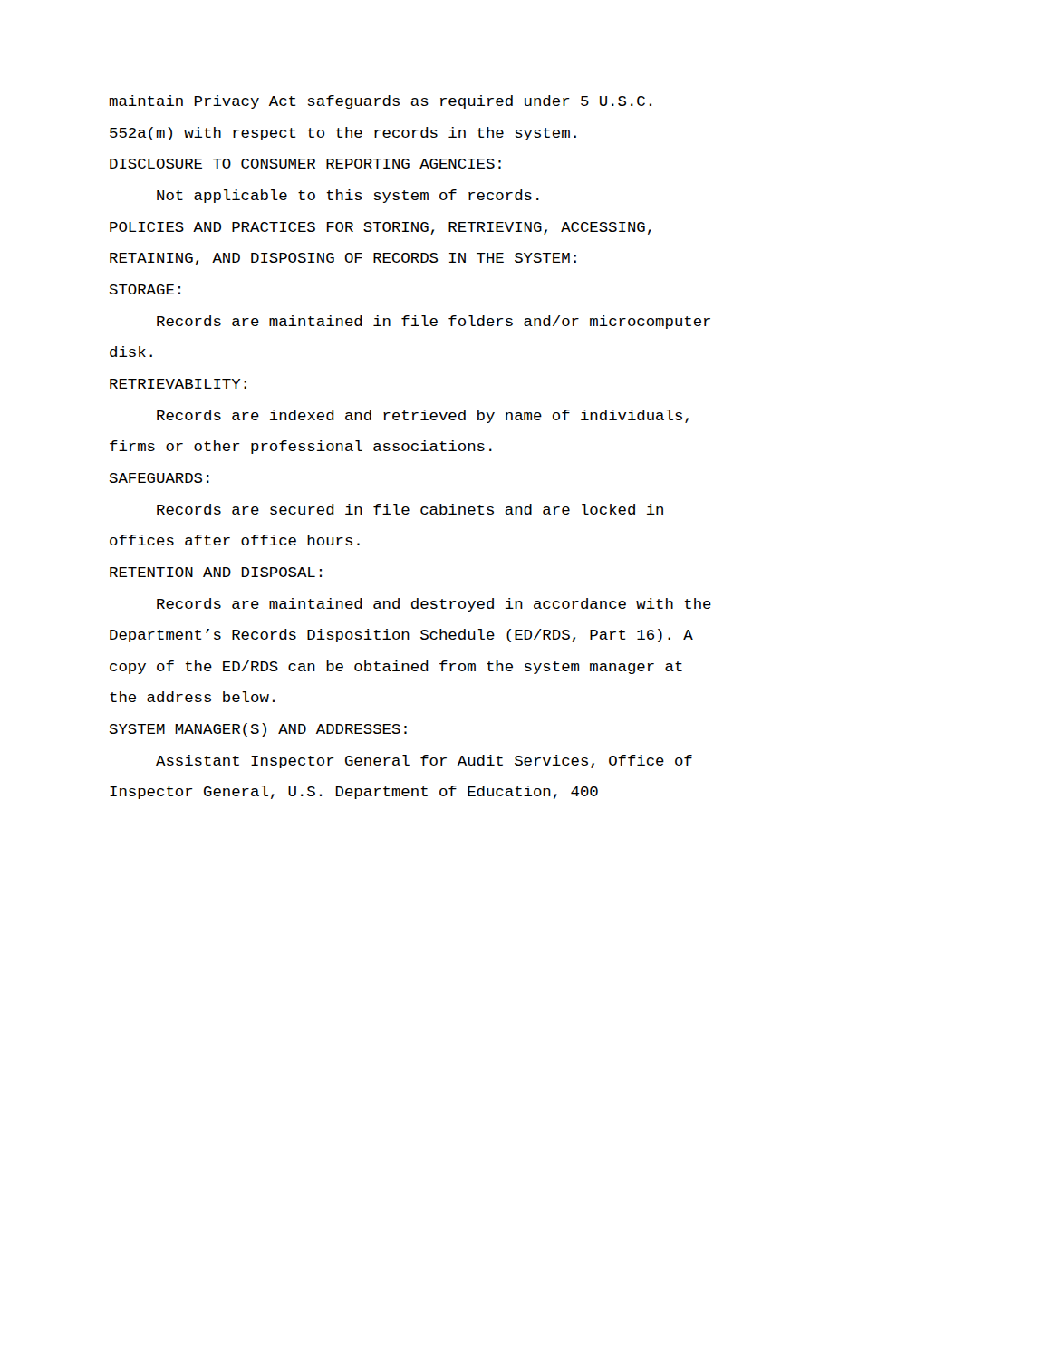maintain Privacy Act safeguards as required under 5 U.S.C. 552a(m) with respect to the records in the system.
DISCLOSURE TO CONSUMER REPORTING AGENCIES:
Not applicable to this system of records.
POLICIES AND PRACTICES FOR STORING, RETRIEVING, ACCESSING, RETAINING, AND DISPOSING OF RECORDS IN THE SYSTEM:
STORAGE:
Records are maintained in file folders and/or microcomputer disk.
RETRIEVABILITY:
Records are indexed and retrieved by name of individuals, firms or other professional associations.
SAFEGUARDS:
Records are secured in file cabinets and are locked in offices after office hours.
RETENTION AND DISPOSAL:
Records are maintained and destroyed in accordance with the Department’s Records Disposition Schedule (ED/RDS, Part 16). A copy of the ED/RDS can be obtained from the system manager at the address below.
SYSTEM MANAGER(S) AND ADDRESSES:
Assistant Inspector General for Audit Services, Office of Inspector General, U.S. Department of Education, 400